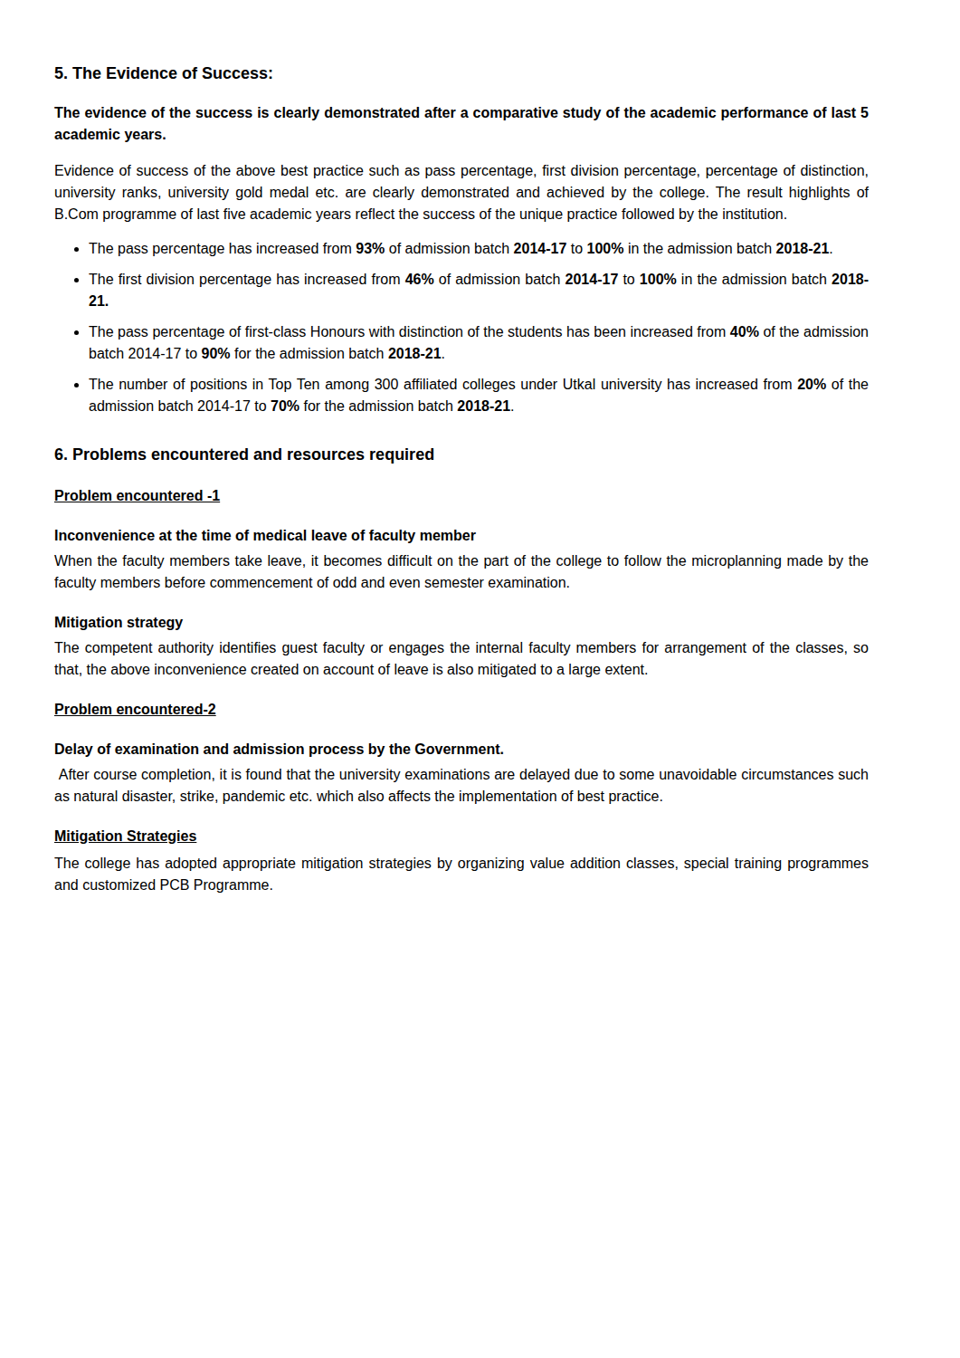5. The Evidence of Success:
The evidence of the success is clearly demonstrated after a comparative study of the academic performance of last 5 academic years.
Evidence of success of the above best practice such as pass percentage, first division percentage, percentage of distinction, university ranks, university gold medal etc. are clearly demonstrated and achieved by the college. The result highlights of B.Com programme of last five academic years reflect the success of the unique practice followed by the institution.
The pass percentage has increased from 93% of admission batch 2014-17 to 100% in the admission batch 2018-21.
The first division percentage has increased from 46% of admission batch 2014-17 to 100% in the admission batch 2018-21.
The pass percentage of first-class Honours with distinction of the students has been increased from 40% of the admission batch 2014-17 to 90% for the admission batch 2018-21.
The number of positions in Top Ten among 300 affiliated colleges under Utkal university has increased from 20% of the admission batch 2014-17 to 70% for the admission batch 2018-21.
6. Problems encountered and resources required
Problem encountered -1
Inconvenience at the time of medical leave of faculty member
When the faculty members take leave, it becomes difficult on the part of the college to follow the microplanning made by the faculty members before commencement of odd and even semester examination.
Mitigation strategy
The competent authority identifies guest faculty or engages the internal faculty members for arrangement of the classes, so that, the above inconvenience created on account of leave is also mitigated to a large extent.
Problem encountered-2
Delay of examination and admission process by the Government.
After course completion, it is found that the university examinations are delayed due to some unavoidable circumstances such as natural disaster, strike, pandemic etc. which also affects the implementation of best practice.
Mitigation Strategies
The college has adopted appropriate mitigation strategies by organizing value addition classes, special training programmes and customized PCB Programme.